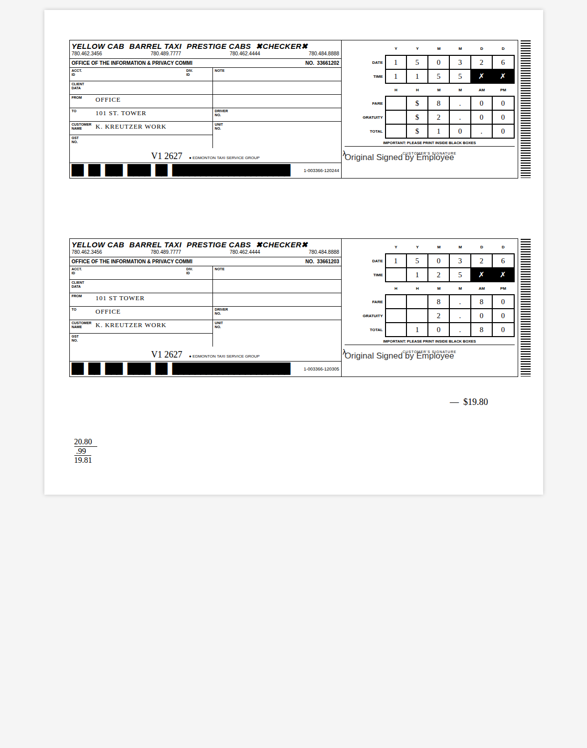YELLOW CAB BARREL TAXI PRESTIGE CABS✖CHECKER✖
780.462.3456 780.489.7777 780.462.4444 780.484.8888
OFFICE OF THE INFORMATION & PRIVACY COMMI NO. 33661202
ACCT.
ID DIV.
ID
CLIENT
DATA
FROM OFFICE
TO 101 ST. TOWER
CUSTOMER
NAME K. KREUTZER WORK
GST
NO.
NOTE
DRIVER
NO.
UNIT
NO.
V1 2627 ● EDMONTON TAXI SERVICE GROUP
██ ██ ███ ████ ██ █████████████████████ 1-003366-120244
| | Y | Y | M | M | D | D |
| DATE | 1 | 5 | 0 | 3 | 2 | 6 |
| TIME | 1 | 1 | 5 | 5 | ✗ | ✗ |
| | H | H | M | M | AM | PM |
| FARE | | $ | 8 | . | 0 | 0 |
| GRATUITY | | $ | 2 | . | 0 | 0 |
| TOTAL | | $ | 1 | 0 | . | 0 |
IMPORTANT: PLEASE PRINT INSIDE BLACK BOXES
λ CUSTOMER'S SIGNATURE
Original Signed by Employee
YELLOW CAB BARREL TAXI PRESTIGE CABS✖CHECKER✖
780.462.3456 780.489.7777 780.462.4444 780.484.8888
OFFICE OF THE INFORMATION & PRIVACY COMMI NO. 33661203
ACCT.
ID DIV.
ID
CLIENT
DATA
FROM 101 ST TOWER
TO OFFICE
CUSTOMER
NAME K. KREUTZER WORK
GST
NO.
NOTE
DRIVER
NO.
UNIT
NO.
V1 2627 ● EDMONTON TAXI SERVICE GROUP
██ ██ ███ ████ ██ █████████████████████ 1-003366-120305
| | Y | Y | M | M | D | D |
| DATE | 1 | 5 | 0 | 3 | 2 | 6 |
| TIME | | 1 | 2 | 5 | ✗ | ✗ |
| | H | H | M | M | AM | PM |
| FARE | | | 8 | . | 8 | 0 |
| GRATUITY | | | 2 | . | 0 | 0 |
| TOTAL | | 1 | 0 | . | 8 | 0 |
IMPORTANT: PLEASE PRINT INSIDE BLACK BOXES
λ CUSTOMER'S SIGNATURE
Original Signed by Employee
— $19.80
20.80
.99
19.81